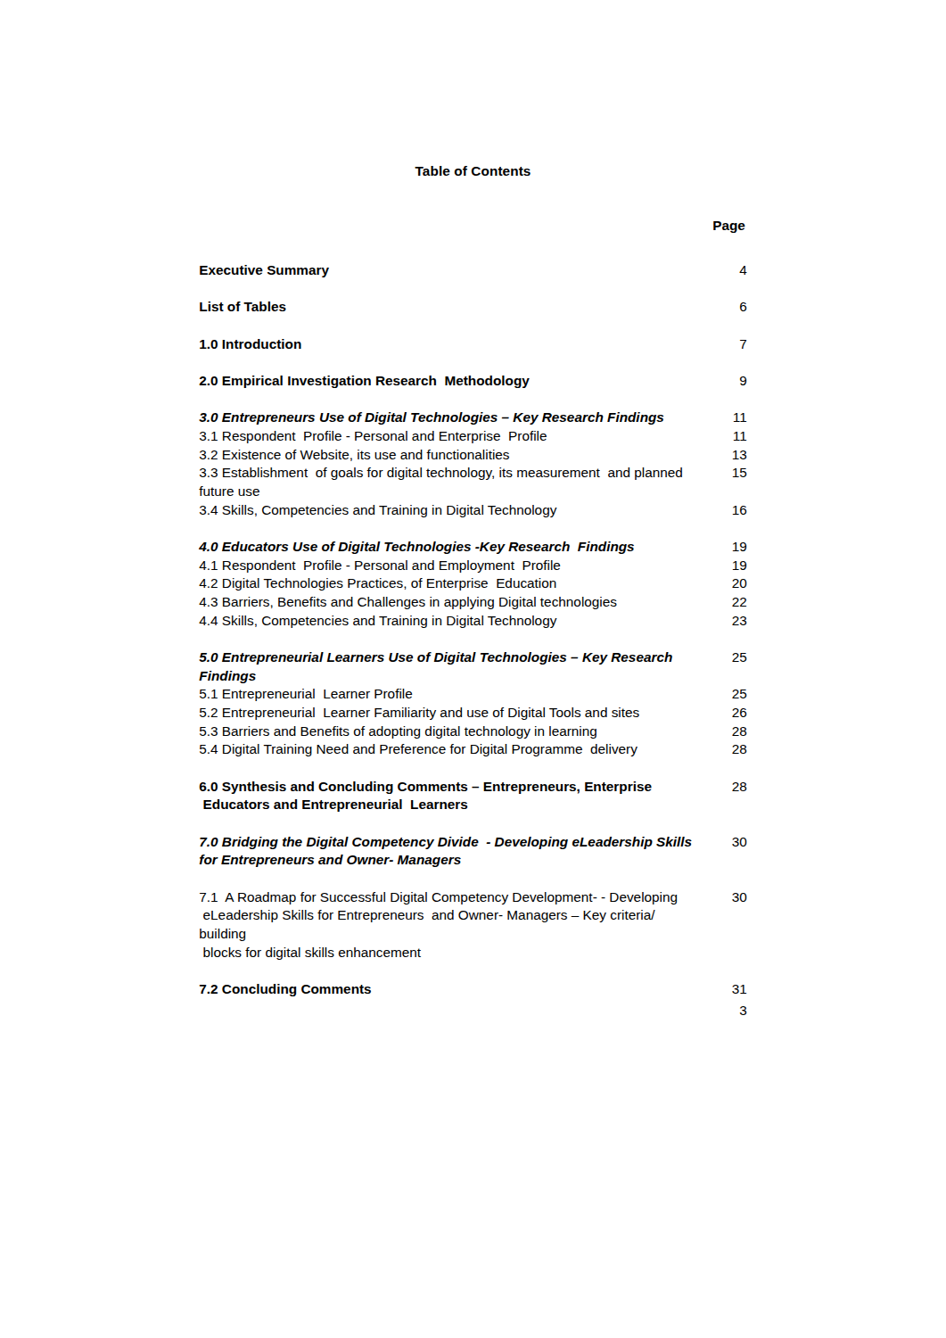Table of Contents
Page
| Executive Summary | 4 |
| List of Tables | 6 |
| 1.0 Introduction | 7 |
| 2.0 Empirical Investigation Research Methodology | 9 |
| 3.0 Entrepreneurs Use of Digital Technologies – Key Research Findings | 11 |
| 3.1 Respondent Profile - Personal and Enterprise Profile | 11 |
| 3.2 Existence of Website, its use and functionalities | 13 |
| 3.3 Establishment of goals for digital technology, its measurement and planned future use | 15 |
| 3.4 Skills, Competencies and Training in Digital Technology | 16 |
| 4.0 Educators Use of Digital Technologies -Key Research Findings | 19 |
| 4.1 Respondent Profile - Personal and Employment Profile | 19 |
| 4.2 Digital Technologies Practices, of Enterprise Education | 20 |
| 4.3 Barriers, Benefits and Challenges in applying Digital technologies | 22 |
| 4.4 Skills, Competencies and Training in Digital Technology | 23 |
| 5.0 Entrepreneurial Learners Use of Digital Technologies – Key Research Findings | 25 |
| 5.1 Entrepreneurial Learner Profile | 25 |
| 5.2 Entrepreneurial Learner Familiarity and use of Digital Tools and sites | 26 |
| 5.3 Barriers and Benefits of adopting digital technology in learning | 28 |
| 5.4 Digital Training Need and Preference for Digital Programme delivery | 28 |
| 6.0 Synthesis and Concluding Comments – Entrepreneurs, Enterprise Educators and Entrepreneurial Learners | 28 |
| 7.0 Bridging the Digital Competency Divide - Developing eLeadership Skills for Entrepreneurs and Owner- Managers | 30 |
| 7.1 A Roadmap for Successful Digital Competency Development- - Developing eLeadership Skills for Entrepreneurs and Owner- Managers – Key criteria/ building blocks for digital skills enhancement | 30 |
| 7.2 Concluding Comments | 31 |
3